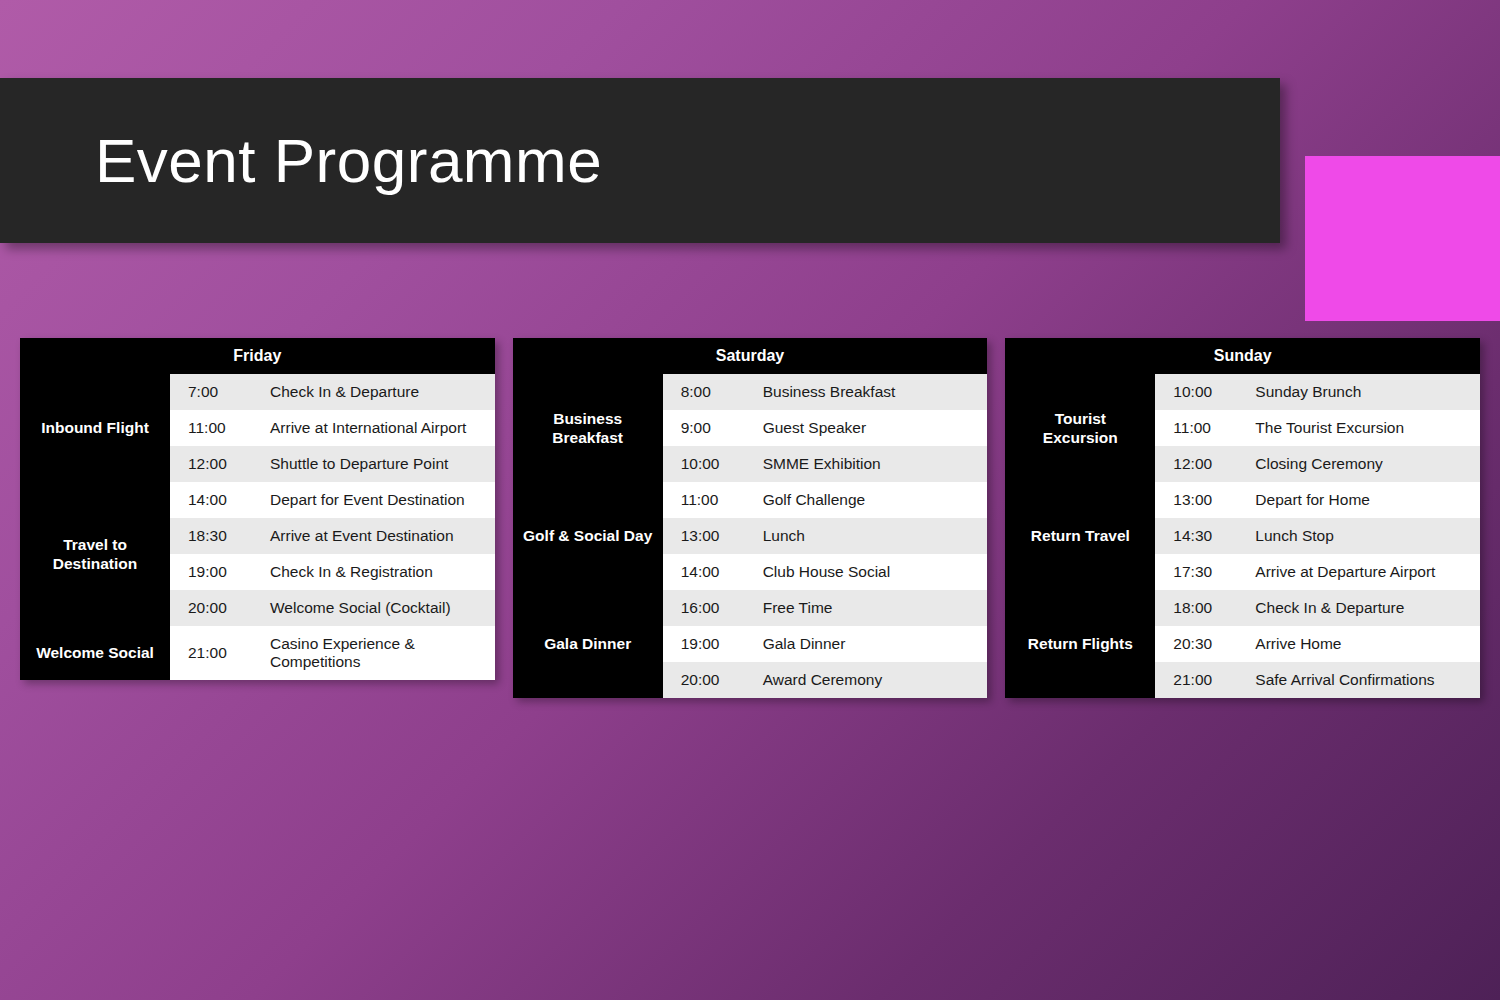Event Programme
Friday
| Inbound Flight | 7:00 | Check In & Departure |
| 11:00 | Arrive at International Airport |
| 12:00 | Shuttle to Departure Point |
| Travel to Destination | 14:00 | Depart for Event Destination |
| 18:30 | Arrive at Event Destination |
| 19:00 | Check In & Registration |
| 20:00 | Welcome Social (Cocktail) |
| Welcome Social | 21:00 | Casino Experience & Competitions |
Saturday
| Business Breakfast | 8:00 | Business Breakfast |
| 9:00 | Guest Speaker |
| 10:00 | SMME Exhibition |
| Golf & Social Day | 11:00 | Golf Challenge |
| 13:00 | Lunch |
| 14:00 | Club House Social |
| Gala Dinner | 16:00 | Free Time |
| 19:00 | Gala Dinner |
| 20:00 | Award Ceremony |
Sunday
| Tourist Excursion | 10:00 | Sunday Brunch |
| 11:00 | The Tourist Excursion |
| 12:00 | Closing Ceremony |
| Return Travel | 13:00 | Depart for Home |
| 14:30 | Lunch Stop |
| 17:30 | Arrive at Departure Airport |
| Return Flights | 18:00 | Check In & Departure |
| 20:30 | Arrive Home |
| 21:00 | Safe Arrival Confirmations |